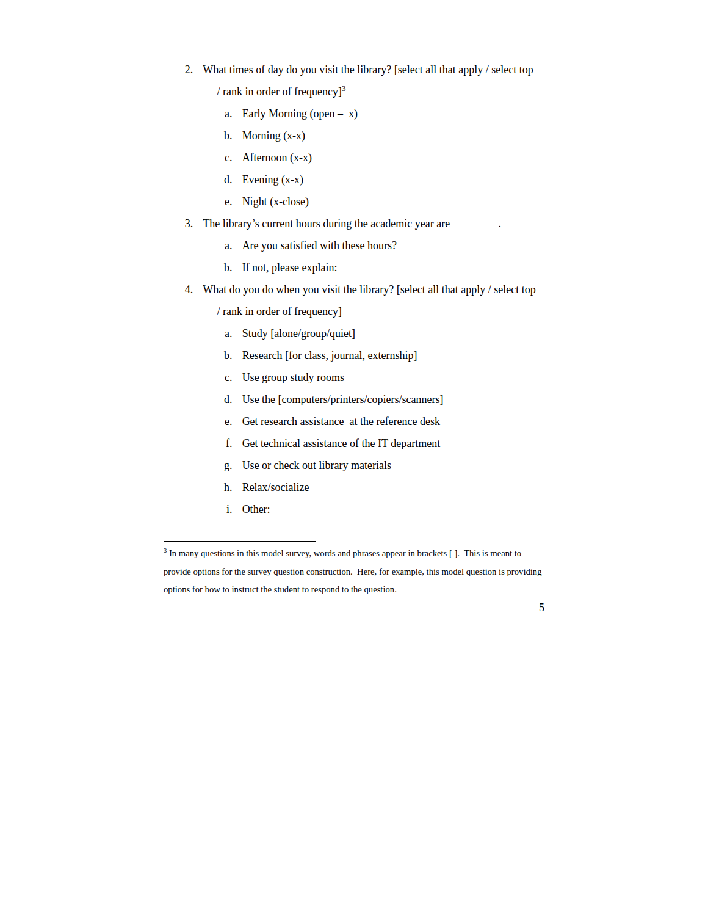What times of day do you visit the library? [select all that apply / select top __ / rank in order of frequency]3
Early Morning (open – x)
Morning (x-x)
Afternoon (x-x)
Evening (x-x)
Night (x-close)
The library’s current hours during the academic year are ________.
Are you satisfied with these hours?
If not, please explain: _____________________
What do you do when you visit the library? [select all that apply / select top __ / rank in order of frequency]
Study [alone/group/quiet]
Research [for class, journal, externship]
Use group study rooms
Use the [computers/printers/copiers/scanners]
Get research assistance at the reference desk
Get technical assistance of the IT department
Use or check out library materials
Relax/socialize
Other: _______________________
3 In many questions in this model survey, words and phrases appear in brackets [ ]. This is meant to provide options for the survey question construction. Here, for example, this model question is providing options for how to instruct the student to respond to the question.
5